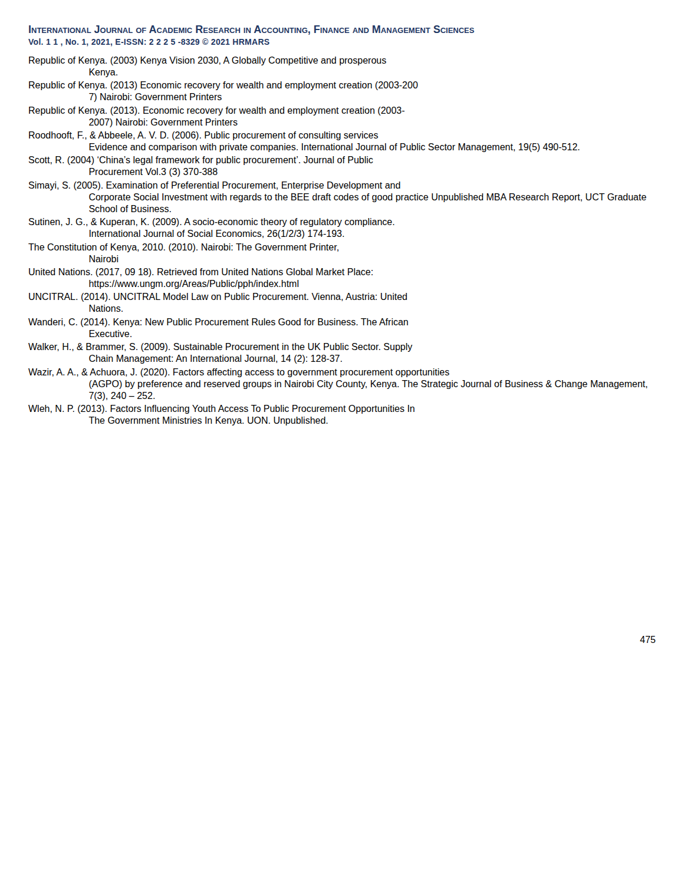International Journal of Academic Research in Accounting, Finance and Management Sciences
Vol. 1 1 , No. 1, 2021, E-ISSN: 2 2 2 5 -8329 © 2021 HRMARS
Republic of Kenya. (2003) Kenya Vision 2030, A Globally Competitive and prosperousKenya.
Republic of Kenya. (2013) Economic recovery for wealth and employment creation (2003-2007) Nairobi: Government Printers
Republic of Kenya. (2013). Economic recovery for wealth and employment creation (2003-2007) Nairobi: Government Printers
Roodhooft, F., & Abbeele, A. V. D. (2006). Public procurement of consulting servicesEvidence and comparison with private companies. International Journal of Public Sector Management, 19(5) 490-512.
Scott, R. (2004) ‘China’s legal framework for public procurement’. Journal of PublicProcurement Vol.3 (3) 370-388
Simayi, S. (2005). Examination of Preferential Procurement, Enterprise Development andCorporate Social Investment with regards to the BEE draft codes of good practice Unpublished MBA Research Report, UCT Graduate School of Business.
Sutinen, J. G., & Kuperan, K. (2009). A socio-economic theory of regulatory compliance.International Journal of Social Economics, 26(1/2/3) 174-193.
The Constitution of Kenya, 2010. (2010). Nairobi: The Government Printer,Nairobi
United Nations. (2017, 09 18). Retrieved from United Nations Global Market Place:https://www.ungm.org/Areas/Public/pph/index.html
UNCITRAL. (2014). UNCITRAL Model Law on Public Procurement. Vienna, Austria: UnitedNations.
Wanderi, C. (2014). Kenya: New Public Procurement Rules Good for Business. The AfricanExecutive.
Walker, H., & Brammer, S. (2009). Sustainable Procurement in the UK Public Sector. SupplyChain Management: An International Journal, 14 (2): 128-37.
Wazir, A. A., & Achuora, J. (2020). Factors affecting access to government procurement opportunities(AGPO) by preference and reserved groups in Nairobi City County, Kenya. The Strategic Journal of Business & Change Management, 7(3), 240 – 252.
Wleh, N. P. (2013). Factors Influencing Youth Access To Public Procurement Opportunities InThe Government Ministries In Kenya. UON. Unpublished.
475